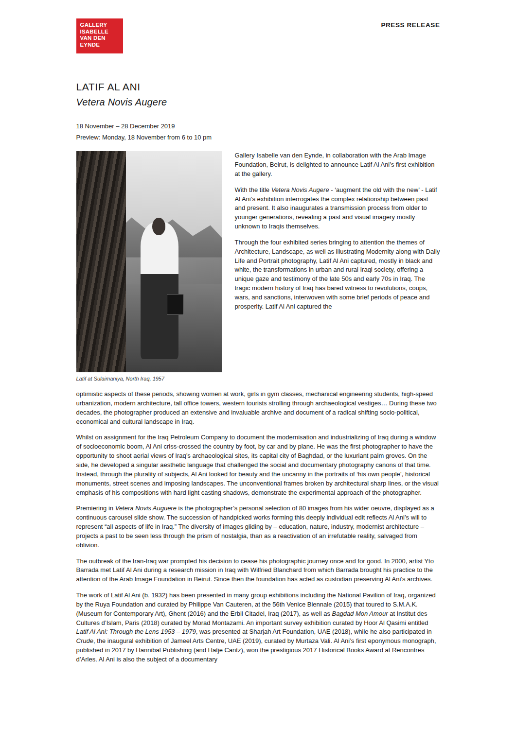Gallery
Isabelle
van den
Eynde
Press Release
Latif Al Ani
Vetera Novis Augere
18 November – 28 December 2019
Preview: Monday, 18 November from 6 to 10 pm
Latif at Sulaimaniya, North Iraq, 1957
Gallery Isabelle van den Eynde, in collaboration with the Arab Image Foundation, Beirut, is delighted to announce Latif Al Ani’s first exhibition at the gallery.
With the title Vetera Novis Augere - ‘augment the old with the new’ - Latif Al Ani’s exhibition interrogates the complex relationship between past and present. It also inaugurates a transmission process from older to younger generations, revealing a past and visual imagery mostly unknown to Iraqis themselves.
Through the four exhibited series bringing to attention the themes of Architecture, Landscape, as well as illustrating Modernity along with Daily Life and Portrait photography, Latif Al Ani captured, mostly in black and white, the transformations in urban and rural Iraqi society, offering a unique gaze and testimony of the late 50s and early 70s in Iraq. The tragic modern history of Iraq has bared witness to revolutions, coups, wars, and sanctions, interwoven with some brief periods of peace and prosperity. Latif Al Ani captured the
optimistic aspects of these periods, showing women at work, girls in gym classes, mechanical engineering students, high-speed urbanization, modern architecture, tall office towers, western tourists strolling through archaeological vestiges… During these two decades, the photographer produced an extensive and invaluable archive and document of a radical shifting socio-political, economical and cultural landscape in Iraq.
Whilst on assignment for the Iraq Petroleum Company to document the modernisation and industrializing of Iraq during a window of socioeconomic boom, Al Ani criss-crossed the country by foot, by car and by plane. He was the first photographer to have the opportunity to shoot aerial views of Iraq’s archaeological sites, its capital city of Baghdad, or the luxuriant palm groves. On the side, he developed a singular aesthetic language that challenged the social and documentary photography canons of that time. Instead, through the plurality of subjects, Al Ani looked for beauty and the uncanny in the portraits of ‘his own people’, historical monuments, street scenes and imposing landscapes. The unconventional frames broken by architectural sharp lines, or the visual emphasis of his compositions with hard light casting shadows, demonstrate the experimental approach of the photographer.
Premiering in Vetera Novis Auguere is the photographer’s personal selection of 80 images from his wider oeuvre, displayed as a continuous carousel slide show. The succession of handpicked works forming this deeply individual edit reflects Al Ani’s will to represent “all aspects of life in Iraq.” The diversity of images gliding by – education, nature, industry, modernist architecture – projects a past to be seen less through the prism of nostalgia, than as a reactivation of an irrefutable reality, salvaged from oblivion.
The outbreak of the Iran-Iraq war prompted his decision to cease his photographic journey once and for good. In 2000, artist Yto Barrada met Latif Al Ani during a research mission in Iraq with Wilfried Blanchard from which Barrada brought his practice to the attention of the Arab Image Foundation in Beirut. Since then the foundation has acted as custodian preserving Al Ani’s archives.
The work of Latif Al Ani (b. 1932) has been presented in many group exhibitions including the National Pavilion of Iraq, organized by the Ruya Foundation and curated by Philippe Van Cauteren, at the 56th Venice Biennale (2015) that toured to S.M.A.K. (Museum for Contemporary Art), Ghent (2016) and the Erbil Citadel, Iraq (2017), as well as Bagdad Mon Amour at Institut des Cultures d’Islam, Paris (2018) curated by Morad Montazami. An important survey exhibition curated by Hoor Al Qasimi entitled Latif Al Ani: Through the Lens 1953 – 1979, was presented at Sharjah Art Foundation, UAE (2018), while he also participated in Crude, the inaugural exhibition of Jameel Arts Centre, UAE (2019), curated by Murtaza Vali. Al Ani’s first eponymous monograph, published in 2017 by Hannibal Publishing (and Hatje Cantz), won the prestigious 2017 Historical Books Award at Rencontres d’Arles. Al Ani is also the subject of a documentary